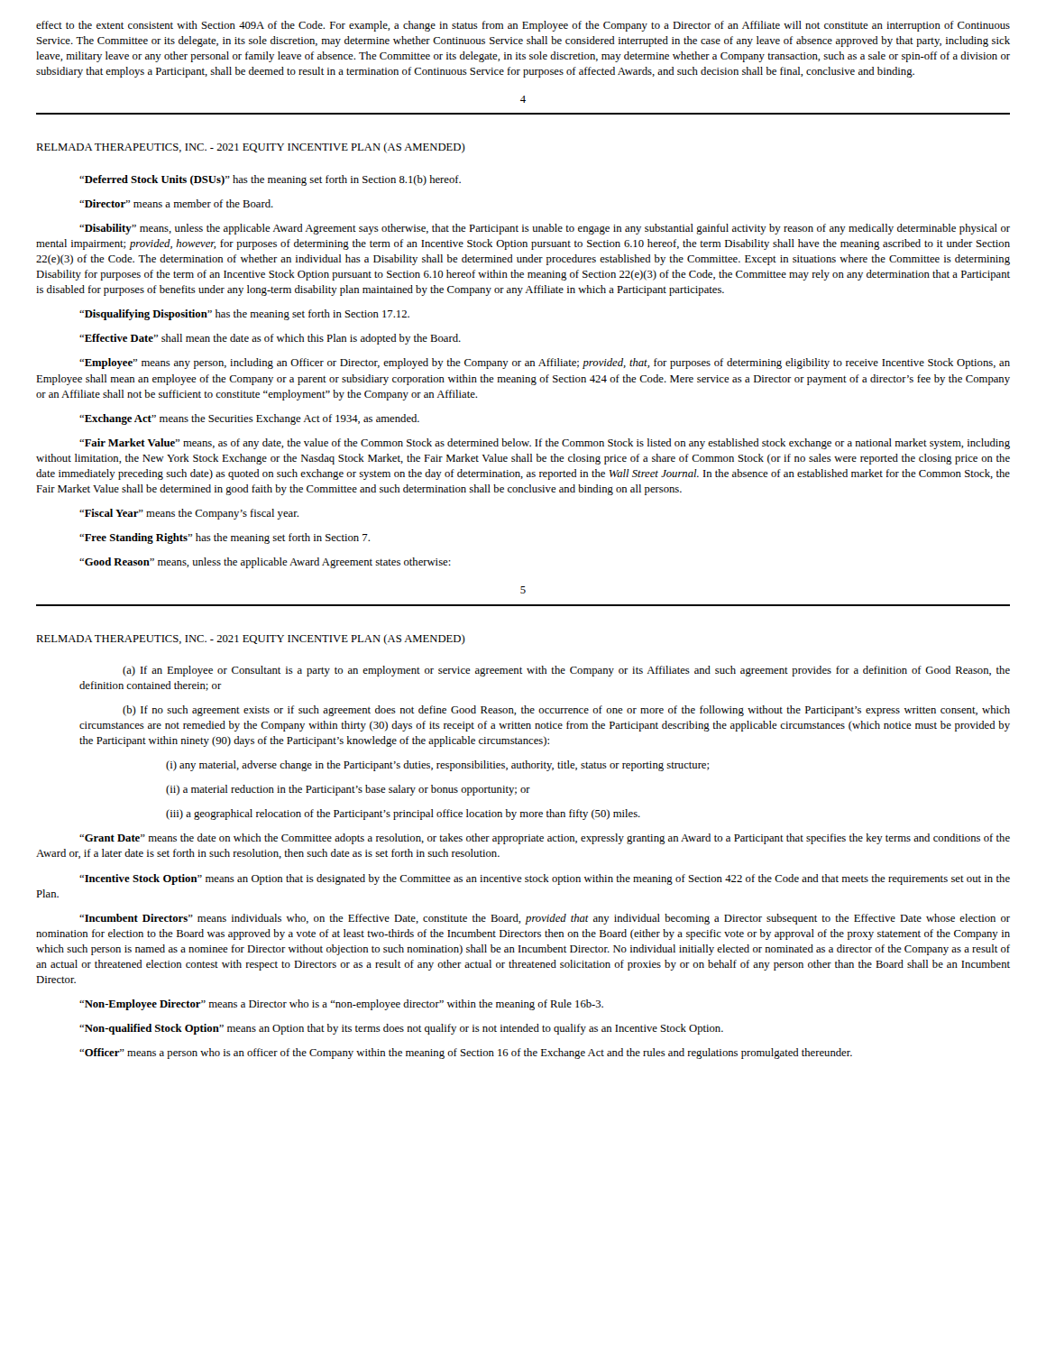effect to the extent consistent with Section 409A of the Code. For example, a change in status from an Employee of the Company to a Director of an Affiliate will not constitute an interruption of Continuous Service. The Committee or its delegate, in its sole discretion, may determine whether Continuous Service shall be considered interrupted in the case of any leave of absence approved by that party, including sick leave, military leave or any other personal or family leave of absence. The Committee or its delegate, in its sole discretion, may determine whether a Company transaction, such as a sale or spin-off of a division or subsidiary that employs a Participant, shall be deemed to result in a termination of Continuous Service for purposes of affected Awards, and such decision shall be final, conclusive and binding.
4
RELMADA THERAPEUTICS, INC. - 2021 EQUITY INCENTIVE PLAN (AS AMENDED)
“Deferred Stock Units (DSUs)” has the meaning set forth in Section 8.1(b) hereof.
“Director” means a member of the Board.
“Disability” means, unless the applicable Award Agreement says otherwise, that the Participant is unable to engage in any substantial gainful activity by reason of any medically determinable physical or mental impairment; provided, however, for purposes of determining the term of an Incentive Stock Option pursuant to Section 6.10 hereof, the term Disability shall have the meaning ascribed to it under Section 22(e)(3) of the Code. The determination of whether an individual has a Disability shall be determined under procedures established by the Committee. Except in situations where the Committee is determining Disability for purposes of the term of an Incentive Stock Option pursuant to Section 6.10 hereof within the meaning of Section 22(e)(3) of the Code, the Committee may rely on any determination that a Participant is disabled for purposes of benefits under any long-term disability plan maintained by the Company or any Affiliate in which a Participant participates.
“Disqualifying Disposition” has the meaning set forth in Section 17.12.
“Effective Date” shall mean the date as of which this Plan is adopted by the Board.
“Employee” means any person, including an Officer or Director, employed by the Company or an Affiliate; provided, that, for purposes of determining eligibility to receive Incentive Stock Options, an Employee shall mean an employee of the Company or a parent or subsidiary corporation within the meaning of Section 424 of the Code. Mere service as a Director or payment of a director’s fee by the Company or an Affiliate shall not be sufficient to constitute “employment” by the Company or an Affiliate.
“Exchange Act” means the Securities Exchange Act of 1934, as amended.
“Fair Market Value” means, as of any date, the value of the Common Stock as determined below. If the Common Stock is listed on any established stock exchange or a national market system, including without limitation, the New York Stock Exchange or the Nasdaq Stock Market, the Fair Market Value shall be the closing price of a share of Common Stock (or if no sales were reported the closing price on the date immediately preceding such date) as quoted on such exchange or system on the day of determination, as reported in the Wall Street Journal. In the absence of an established market for the Common Stock, the Fair Market Value shall be determined in good faith by the Committee and such determination shall be conclusive and binding on all persons.
“Fiscal Year” means the Company’s fiscal year.
“Free Standing Rights” has the meaning set forth in Section 7.
“Good Reason” means, unless the applicable Award Agreement states otherwise:
5
RELMADA THERAPEUTICS, INC. - 2021 EQUITY INCENTIVE PLAN (AS AMENDED)
(a) If an Employee or Consultant is a party to an employment or service agreement with the Company or its Affiliates and such agreement provides for a definition of Good Reason, the definition contained therein; or
(b) If no such agreement exists or if such agreement does not define Good Reason, the occurrence of one or more of the following without the Participant’s express written consent, which circumstances are not remedied by the Company within thirty (30) days of its receipt of a written notice from the Participant describing the applicable circumstances (which notice must be provided by the Participant within ninety (90) days of the Participant’s knowledge of the applicable circumstances):
(i) any material, adverse change in the Participant’s duties, responsibilities, authority, title, status or reporting structure;
(ii) a material reduction in the Participant’s base salary or bonus opportunity; or
(iii) a geographical relocation of the Participant’s principal office location by more than fifty (50) miles.
“Grant Date” means the date on which the Committee adopts a resolution, or takes other appropriate action, expressly granting an Award to a Participant that specifies the key terms and conditions of the Award or, if a later date is set forth in such resolution, then such date as is set forth in such resolution.
“Incentive Stock Option” means an Option that is designated by the Committee as an incentive stock option within the meaning of Section 422 of the Code and that meets the requirements set out in the Plan.
“Incumbent Directors” means individuals who, on the Effective Date, constitute the Board, provided that any individual becoming a Director subsequent to the Effective Date whose election or nomination for election to the Board was approved by a vote of at least two-thirds of the Incumbent Directors then on the Board (either by a specific vote or by approval of the proxy statement of the Company in which such person is named as a nominee for Director without objection to such nomination) shall be an Incumbent Director. No individual initially elected or nominated as a director of the Company as a result of an actual or threatened election contest with respect to Directors or as a result of any other actual or threatened solicitation of proxies by or on behalf of any person other than the Board shall be an Incumbent Director.
“Non-Employee Director” means a Director who is a “non-employee director” within the meaning of Rule 16b-3.
“Non-qualified Stock Option” means an Option that by its terms does not qualify or is not intended to qualify as an Incentive Stock Option.
“Officer” means a person who is an officer of the Company within the meaning of Section 16 of the Exchange Act and the rules and regulations promulgated thereunder.